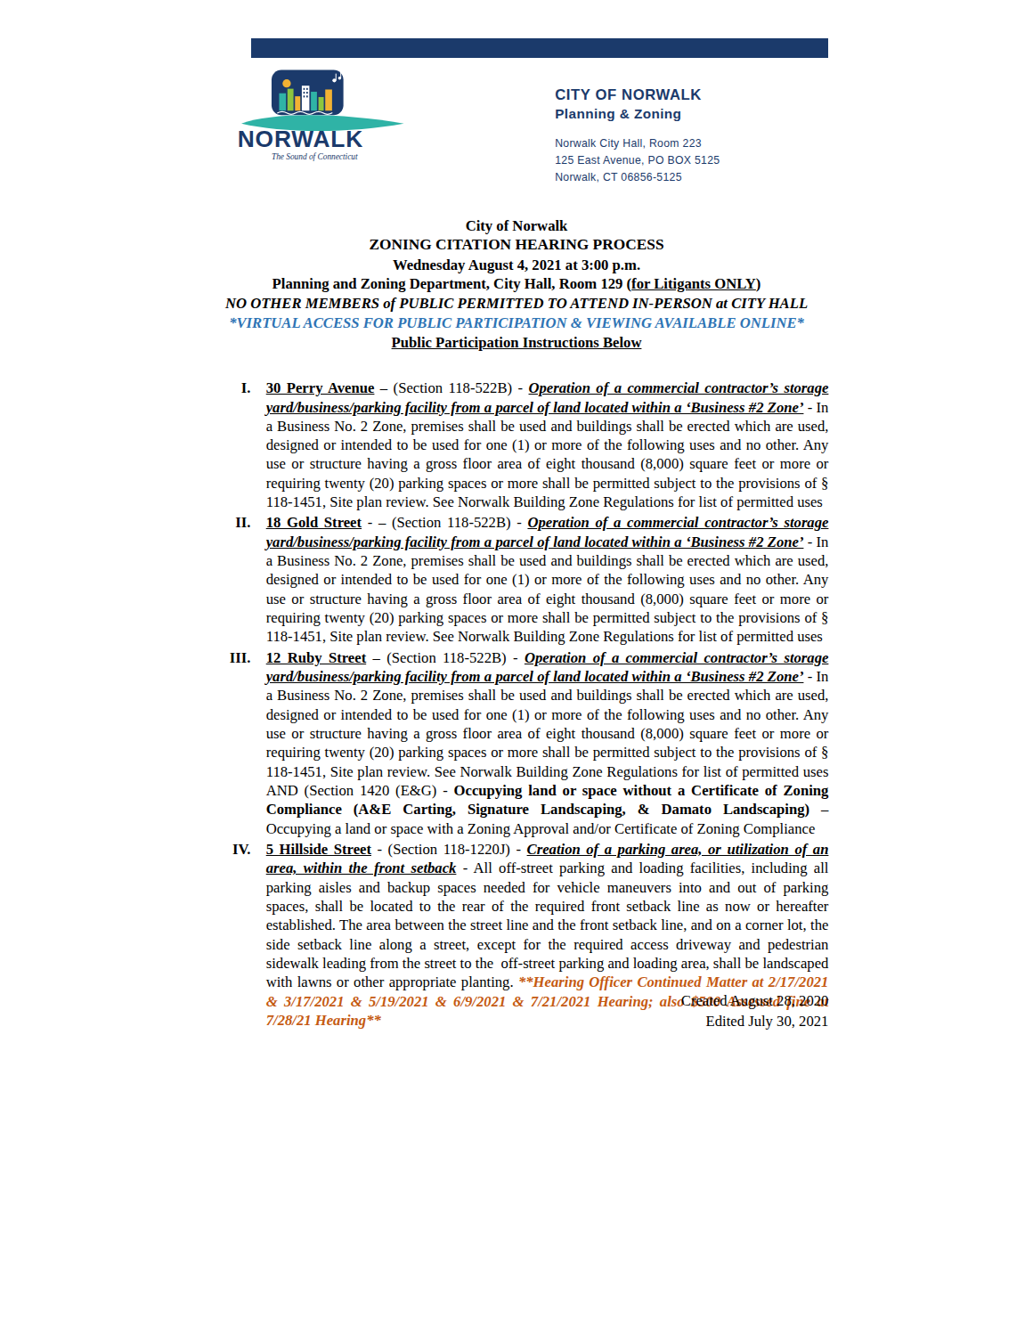NORWALK The Sound of Connecticut
CITY OF NORWALK
Planning & Zoning
Norwalk City Hall, Room 223
125 East Avenue, PO BOX 5125
Norwalk, CT 06856-5125
City of Norwalk
ZONING CITATION HEARING PROCESS
Wednesday August 4, 2021 at 3:00 p.m.
Planning and Zoning Department, City Hall, Room 129 (for Litigants ONLY)
NO OTHER MEMBERS of PUBLIC PERMITTED TO ATTEND IN-PERSON at CITY HALL
*VIRTUAL ACCESS FOR PUBLIC PARTICIPATION & VIEWING AVAILABLE ONLINE*
Public Participation Instructions Below
I.
30 Perry Avenue – (Section 118-522B) - Operation of a commercial contractor’s storage yard/business/parking facility from a parcel of land located within a ‘Business #2 Zone’ - In a Business No. 2 Zone, premises shall be used and buildings shall be erected which are used, designed or intended to be used for one (1) or more of the following uses and no other. Any use or structure having a gross floor area of eight thousand (8,000) square feet or more or requiring twenty (20) parking spaces or more shall be permitted subject to the provisions of § 118-1451, Site plan review. See Norwalk Building Zone Regulations for list of permitted uses
II.
18 Gold Street - – (Section 118-522B) - Operation of a commercial contractor’s storage yard/business/parking facility from a parcel of land located within a ‘Business #2 Zone’ - In a Business No. 2 Zone, premises shall be used and buildings shall be erected which are used, designed or intended to be used for one (1) or more of the following uses and no other. Any use or structure having a gross floor area of eight thousand (8,000) square feet or more or requiring twenty (20) parking spaces or more shall be permitted subject to the provisions of § 118-1451, Site plan review. See Norwalk Building Zone Regulations for list of permitted uses
III.
12 Ruby Street – (Section 118-522B) - Operation of a commercial contractor’s storage yard/business/parking facility from a parcel of land located within a ‘Business #2 Zone’ - In a Business No. 2 Zone, premises shall be used and buildings shall be erected which are used, designed or intended to be used for one (1) or more of the following uses and no other. Any use or structure having a gross floor area of eight thousand (8,000) square feet or more or requiring twenty (20) parking spaces or more shall be permitted subject to the provisions of § 118-1451, Site plan review. See Norwalk Building Zone Regulations for list of permitted uses AND (Section 1420 (E&G) - Occupying land or space without a Certificate of Zoning Compliance (A&E Carting, Signature Landscaping, & Damato Landscaping) – Occupying a land or space with a Zoning Approval and/or Certificate of Zoning Compliance
IV.
5 Hillside Street - (Section 118-1220J) - Creation of a parking area, or utilization of an area, within the front setback - All off-street parking and loading facilities, including all parking aisles and backup spaces needed for vehicle maneuvers into and out of parking spaces, shall be located to the rear of the required front setback line as now or hereafter established. The area between the street line and the front setback line, and on a corner lot, the side setback line along a street, except for the required access driveway and pedestrian sidewalk leading from the street to the off-street parking and loading area, shall be landscaped with lawns or other appropriate planting. **Hearing Officer Continued Matter at 2/17/2021 & 3/17/2021 & 5/19/2021 & 6/9/2021 & 7/21/2021 Hearing; also $500 Assessed fine at 7/28/21 Hearing**
Created August 28, 2020
Edited July 30, 2021